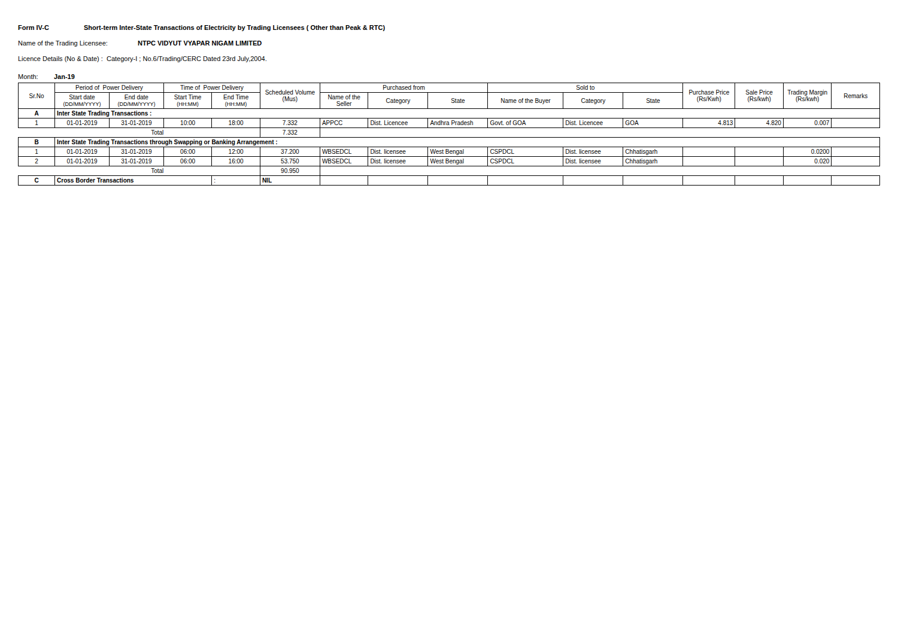Form IV-C
Short-term Inter-State Transactions of Electricity by Trading Licensees ( Other than Peak & RTC)
Name of the Trading Licensee:
NTPC VIDYUT VYAPAR NIGAM LIMITED
Licence Details (No & Date) : Category-I ; No.6/Trading/CERC Dated 23rd July,2004.
Month:
Jan-19
| Sr.No | Period of Power Delivery | Time of Power Delivery | Scheduled Volume (Mus) | Purchased from | Sold to | Purchase Price (Rs/Kwh) | Sale Price (Rs/kwh) | Trading Margin (Rs/kwh) | Remarks |
| --- | --- | --- | --- | --- | --- | --- | --- | --- | --- |
| Start date (DD/MM/YYYY) | End date (DD/MM/YYYY) | Start Time (HH:MM) | End Time (HH:MM) | Name of the Seller | Category | State | Name of the Buyer | Category | State |
| A | Inter State Trading Transactions : |
| 1 | 01-01-2019 | 31-01-2019 | 10:00 | 18:00 | 7.332 | APPCC | Dist. Licencee | Andhra Pradesh | Govt. of GOA | Dist. Licencee | GOA | 4.813 | 4.820 | 0.007 | |
| | Total | 7.332 | | | | | | | | | | |
| B | Inter State Trading Transactions through Swapping or Banking Arrangement : |
| 1 | 01-01-2019 | 31-01-2019 | 06:00 | 12:00 | 37.200 | WBSEDCL | Dist. licensee | West Bengal | CSPDCL | Dist. licensee | Chhatisgarh | | | 0.0200 | |
| 2 | 01-01-2019 | 31-01-2019 | 06:00 | 16:00 | 53.750 | WBSEDCL | Dist. licensee | West Bengal | CSPDCL | Dist. licensee | Chhatisgarh | | | 0.020 | |
| | Total | 90.950 | | | | | | | | | | |
| C | Cross Border Transactions | : | NIL | | | | | | | | | | |